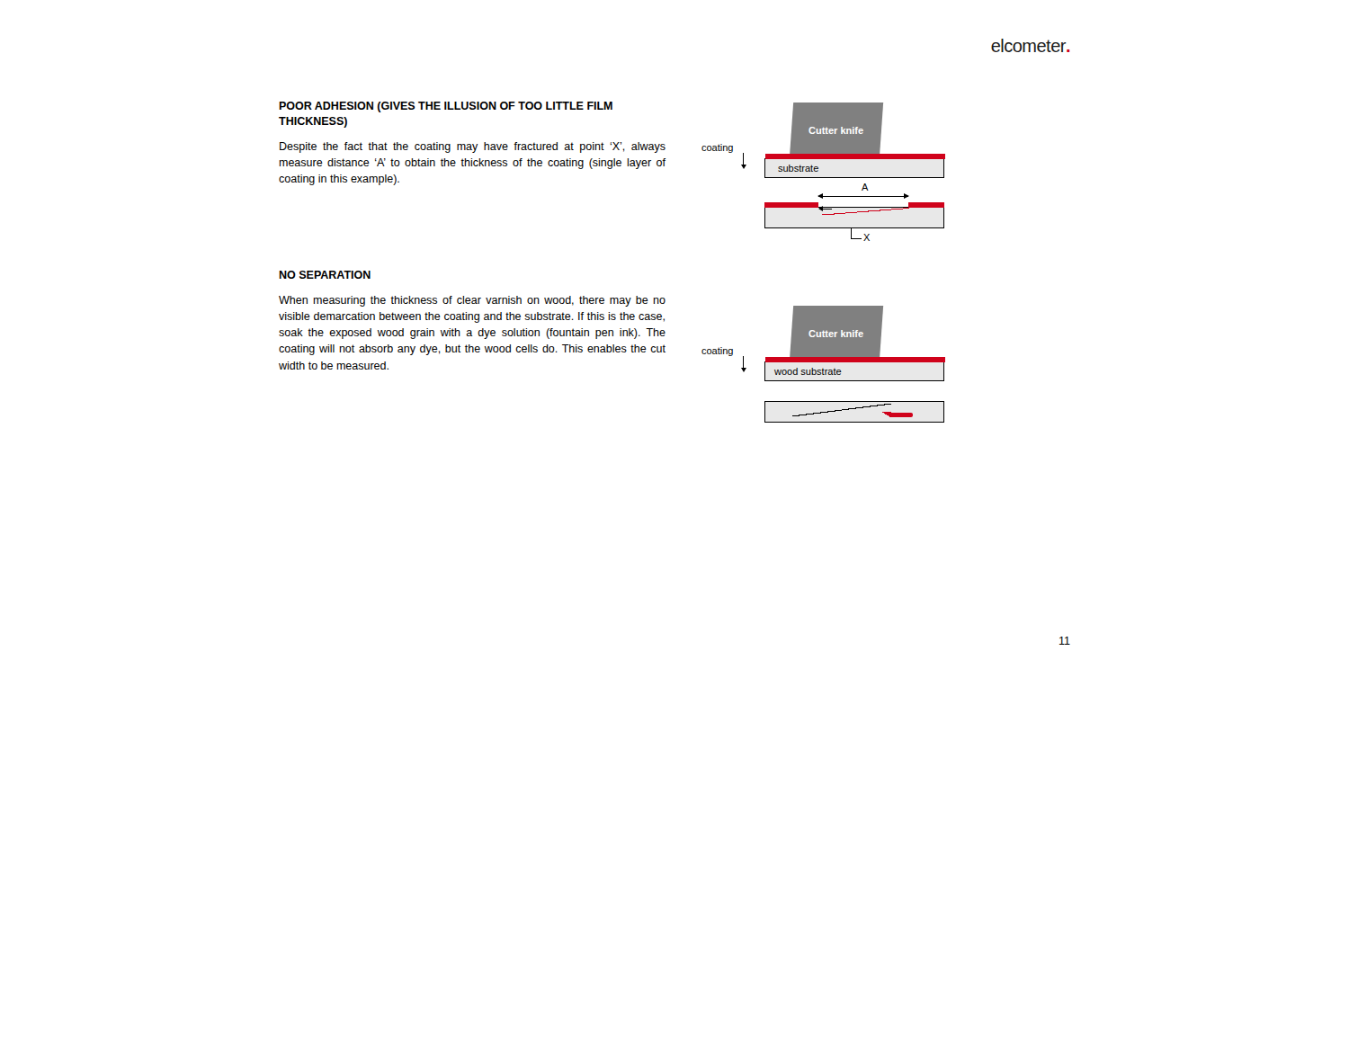elcometer.
Poor Adhesion (Gives the Illusion of Too Little Film Thickness)
Despite the fact that the coating may have fractured at point ‘X’, always measure distance ‘A’ to obtain the thickness of the coating (single layer of coating in this example).
No Separation
When measuring the thickness of clear varnish on wood, there may be no visible demarcation between the coating and the substrate. If this is the case, soak the exposed wood grain with a dye solution (fountain pen ink). The coating will not absorb any dye, but the wood cells do. This enables the cut width to be measured.
coating
Cutter knife
substrate
A
X
coating
Cutter knife
wood substrate
11